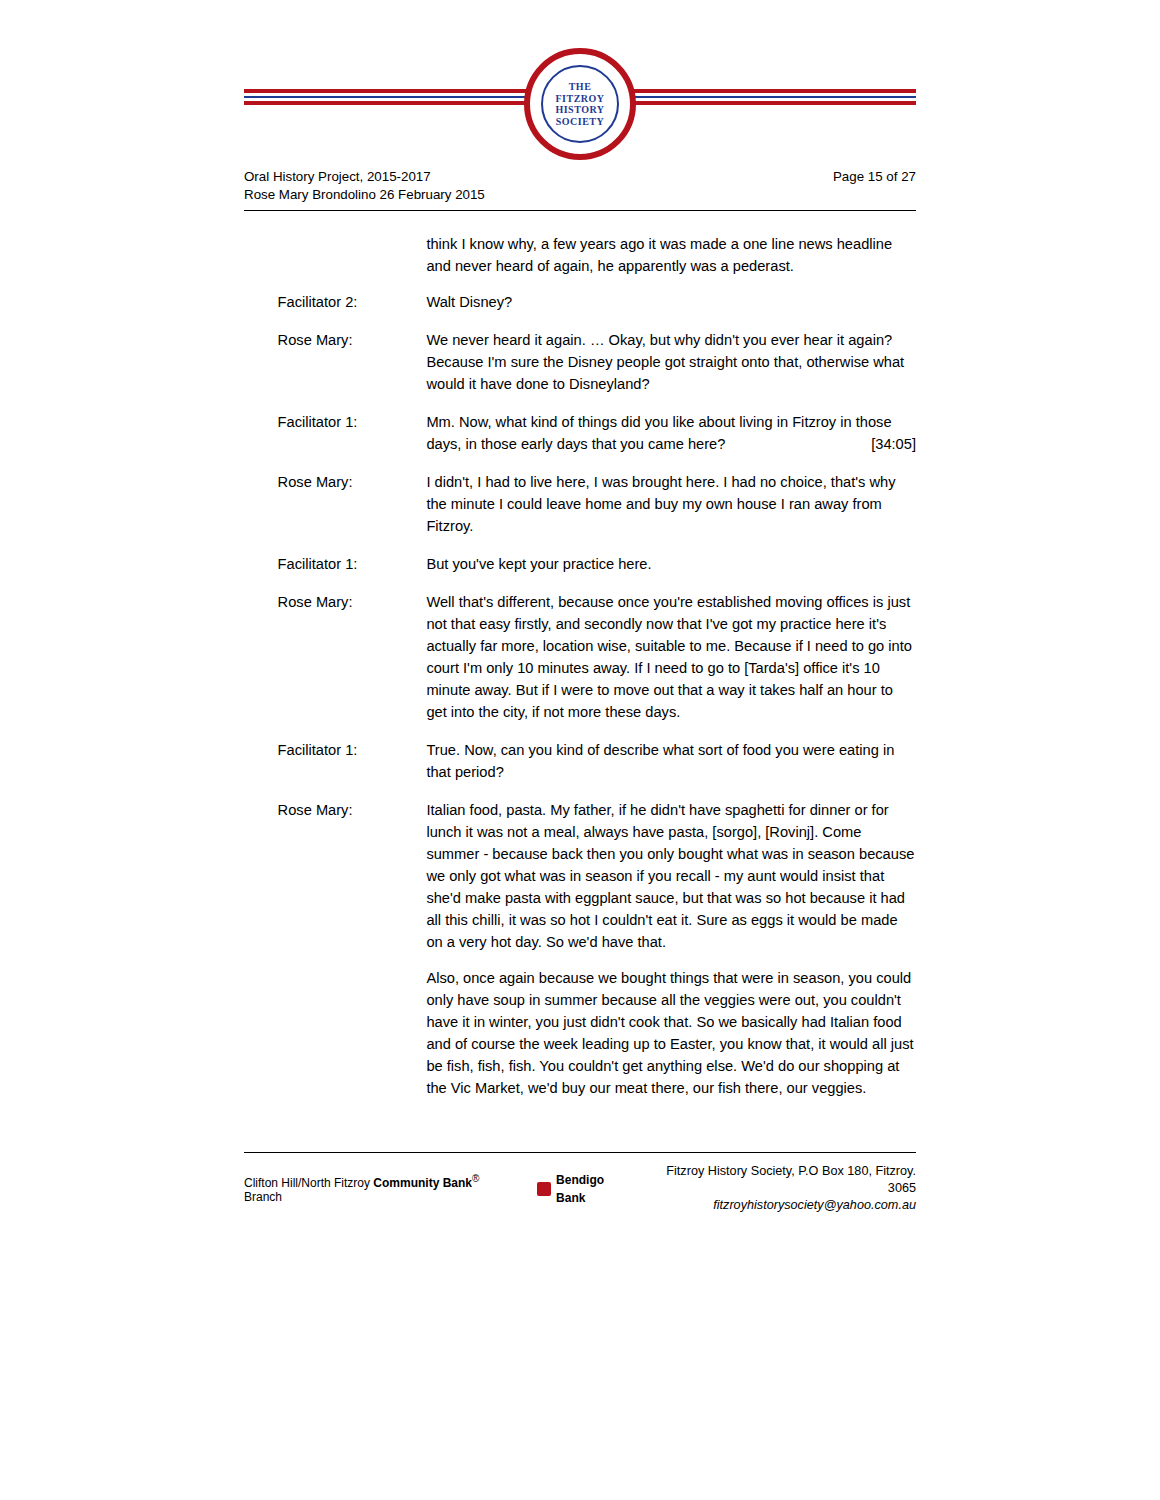THE
FITZROY
HISTORY
SOCIETY
Oral History Project, 2015-2017
Rose Mary Brondolino 26 February 2015
Page 15 of 27
think I know why, a few years ago it was made a one line news headline and never heard of again, he apparently was a pederast.
Facilitator 2:
Walt Disney?
Rose Mary:
We never heard it again. … Okay, but why didn't you ever hear it again? Because I'm sure the Disney people got straight onto that, otherwise what would it have done to Disneyland?
Facilitator 1:
Mm. Now, what kind of things did you like about living in Fitzroy in those days, in those early days that you came here? [34:05]
Rose Mary:
I didn't, I had to live here, I was brought here. I had no choice, that's why the minute I could leave home and buy my own house I ran away from Fitzroy.
Facilitator 1:
But you've kept your practice here.
Rose Mary:
Well that's different, because once you're established moving offices is just not that easy firstly, and secondly now that I've got my practice here it's actually far more, location wise, suitable to me. Because if I need to go into court I'm only 10 minutes away. If I need to go to [Tarda's] office it's 10 minute away. But if I were to move out that a way it takes half an hour to get into the city, if not more these days.
Facilitator 1:
True. Now, can you kind of describe what sort of food you were eating in that period?
Rose Mary:
Italian food, pasta. My father, if he didn't have spaghetti for dinner or for lunch it was not a meal, always have pasta, [sorgo], [Rovinj]. Come summer - because back then you only bought what was in season because we only got what was in season if you recall - my aunt would insist that she'd make pasta with eggplant sauce, but that was so hot because it had all this chilli, it was so hot I couldn't eat it. Sure as eggs it would be made on a very hot day. So we'd have that.
Also, once again because we bought things that were in season, you could only have soup in summer because all the veggies were out, you couldn't have it in winter, you just didn't cook that. So we basically had Italian food and of course the week leading up to Easter, you know that, it would all just be fish, fish, fish. You couldn't get anything else. We'd do our shopping at the Vic Market, we'd buy our meat there, our fish there, our veggies.
Clifton Hill/North Fitzroy Community Bank® Branch
Bendigo Bank
Fitzroy History Society, P.O Box 180, Fitzroy. 3065
fitzroyhistorysociety@yahoo.com.au